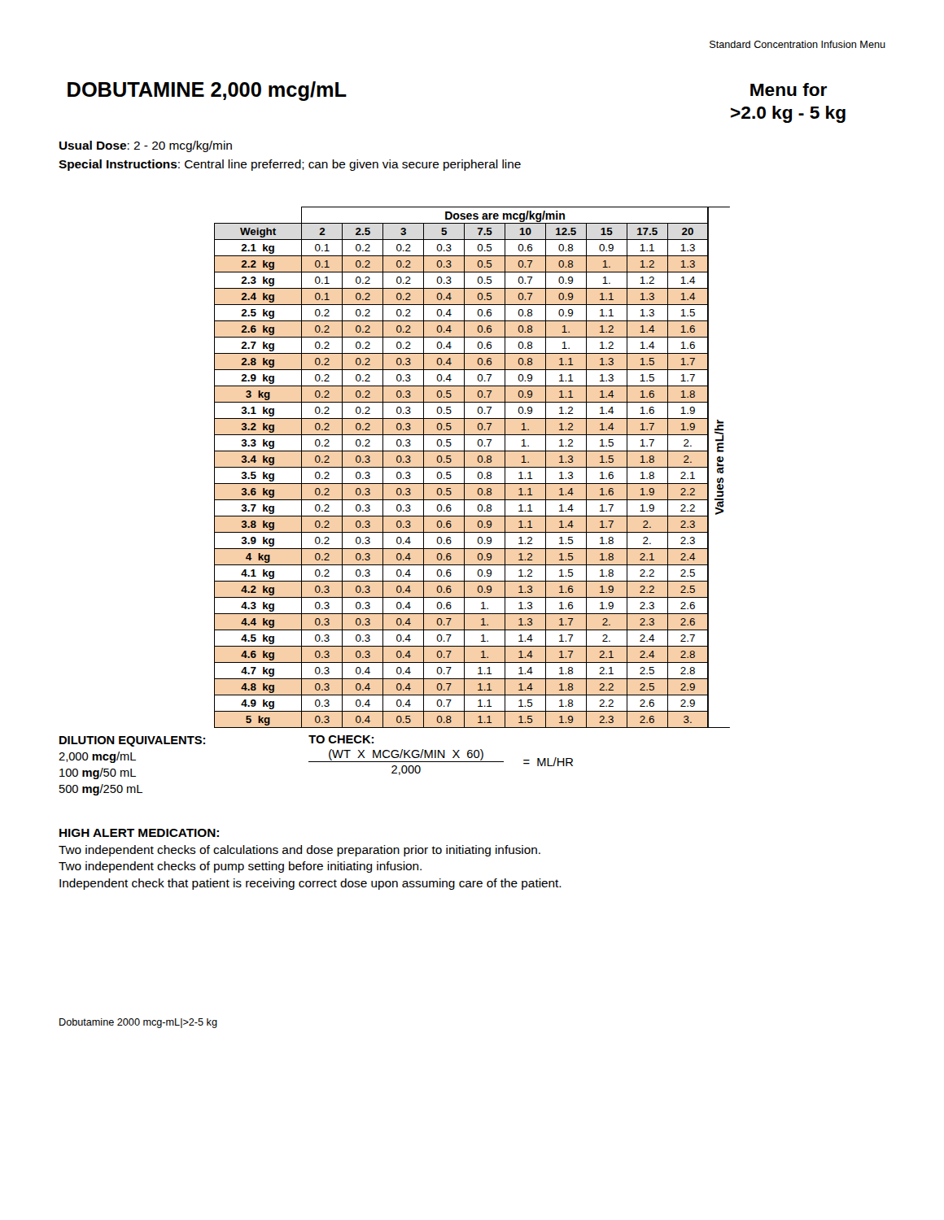Standard Concentration Infusion Menu
DOBUTAMINE 2,000 mcg/mL
Menu for
>2.0 kg - 5 kg
Usual Dose: 2 - 20 mcg/kg/min
Special Instructions: Central line preferred; can be given via secure peripheral line
| | Doses are mcg/kg/min |
| --- | --- |
| Weight | 2 | 2.5 | 3 | 5 | 7.5 | 10 | 12.5 | 15 | 17.5 | 20 |
| 2.1 kg | 0.1 | 0.2 | 0.2 | 0.3 | 0.5 | 0.6 | 0.8 | 0.9 | 1.1 | 1.3 |
| 2.2 kg | 0.1 | 0.2 | 0.2 | 0.3 | 0.5 | 0.7 | 0.8 | 1. | 1.2 | 1.3 |
| 2.3 kg | 0.1 | 0.2 | 0.2 | 0.3 | 0.5 | 0.7 | 0.9 | 1. | 1.2 | 1.4 |
| 2.4 kg | 0.1 | 0.2 | 0.2 | 0.4 | 0.5 | 0.7 | 0.9 | 1.1 | 1.3 | 1.4 |
| 2.5 kg | 0.2 | 0.2 | 0.2 | 0.4 | 0.6 | 0.8 | 0.9 | 1.1 | 1.3 | 1.5 |
| 2.6 kg | 0.2 | 0.2 | 0.2 | 0.4 | 0.6 | 0.8 | 1. | 1.2 | 1.4 | 1.6 |
| 2.7 kg | 0.2 | 0.2 | 0.2 | 0.4 | 0.6 | 0.8 | 1. | 1.2 | 1.4 | 1.6 |
| 2.8 kg | 0.2 | 0.2 | 0.3 | 0.4 | 0.6 | 0.8 | 1.1 | 1.3 | 1.5 | 1.7 |
| 2.9 kg | 0.2 | 0.2 | 0.3 | 0.4 | 0.7 | 0.9 | 1.1 | 1.3 | 1.5 | 1.7 |
| 3 kg | 0.2 | 0.2 | 0.3 | 0.5 | 0.7 | 0.9 | 1.1 | 1.4 | 1.6 | 1.8 |
| 3.1 kg | 0.2 | 0.2 | 0.3 | 0.5 | 0.7 | 0.9 | 1.2 | 1.4 | 1.6 | 1.9 |
| 3.2 kg | 0.2 | 0.2 | 0.3 | 0.5 | 0.7 | 1. | 1.2 | 1.4 | 1.7 | 1.9 |
| 3.3 kg | 0.2 | 0.2 | 0.3 | 0.5 | 0.7 | 1. | 1.2 | 1.5 | 1.7 | 2. |
| 3.4 kg | 0.2 | 0.3 | 0.3 | 0.5 | 0.8 | 1. | 1.3 | 1.5 | 1.8 | 2. |
| 3.5 kg | 0.2 | 0.3 | 0.3 | 0.5 | 0.8 | 1.1 | 1.3 | 1.6 | 1.8 | 2.1 |
| 3.6 kg | 0.2 | 0.3 | 0.3 | 0.5 | 0.8 | 1.1 | 1.4 | 1.6 | 1.9 | 2.2 |
| 3.7 kg | 0.2 | 0.3 | 0.3 | 0.6 | 0.8 | 1.1 | 1.4 | 1.7 | 1.9 | 2.2 |
| 3.8 kg | 0.2 | 0.3 | 0.3 | 0.6 | 0.9 | 1.1 | 1.4 | 1.7 | 2. | 2.3 |
| 3.9 kg | 0.2 | 0.3 | 0.4 | 0.6 | 0.9 | 1.2 | 1.5 | 1.8 | 2. | 2.3 |
| 4 kg | 0.2 | 0.3 | 0.4 | 0.6 | 0.9 | 1.2 | 1.5 | 1.8 | 2.1 | 2.4 |
| 4.1 kg | 0.2 | 0.3 | 0.4 | 0.6 | 0.9 | 1.2 | 1.5 | 1.8 | 2.2 | 2.5 |
| 4.2 kg | 0.3 | 0.3 | 0.4 | 0.6 | 0.9 | 1.3 | 1.6 | 1.9 | 2.2 | 2.5 |
| 4.3 kg | 0.3 | 0.3 | 0.4 | 0.6 | 1. | 1.3 | 1.6 | 1.9 | 2.3 | 2.6 |
| 4.4 kg | 0.3 | 0.3 | 0.4 | 0.7 | 1. | 1.3 | 1.7 | 2. | 2.3 | 2.6 |
| 4.5 kg | 0.3 | 0.3 | 0.4 | 0.7 | 1. | 1.4 | 1.7 | 2. | 2.4 | 2.7 |
| 4.6 kg | 0.3 | 0.3 | 0.4 | 0.7 | 1. | 1.4 | 1.7 | 2.1 | 2.4 | 2.8 |
| 4.7 kg | 0.3 | 0.4 | 0.4 | 0.7 | 1.1 | 1.4 | 1.8 | 2.1 | 2.5 | 2.8 |
| 4.8 kg | 0.3 | 0.4 | 0.4 | 0.7 | 1.1 | 1.4 | 1.8 | 2.2 | 2.5 | 2.9 |
| 4.9 kg | 0.3 | 0.4 | 0.4 | 0.7 | 1.1 | 1.5 | 1.8 | 2.2 | 2.6 | 2.9 |
| 5 kg | 0.3 | 0.4 | 0.5 | 0.8 | 1.1 | 1.5 | 1.9 | 2.3 | 2.6 | 3. |
Values are mL/hr
DILUTION EQUIVALENTS:
2,000 mcg/mL
100 mg/50 mL
500 mg/250 mL
TO CHECK:
(WT X MCG/KG/MIN X 60) 2,000 = ML/HR
HIGH ALERT MEDICATION:
Two independent checks of calculations and dose preparation prior to initiating infusion.
Two independent checks of pump setting before initiating infusion.
Independent check that patient is receiving correct dose upon assuming care of the patient.
Dobutamine 2000 mcg-mL|>2-5 kg